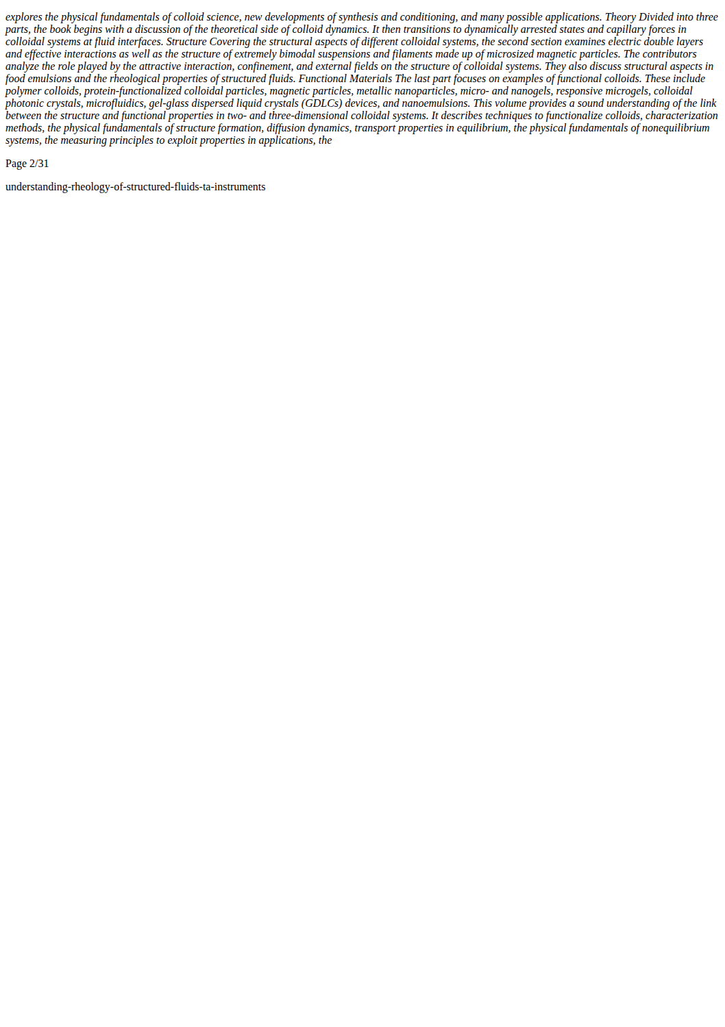explores the physical fundamentals of colloid science, new developments of synthesis and conditioning, and many possible applications. Theory Divided into three parts, the book begins with a discussion of the theoretical side of colloid dynamics. It then transitions to dynamically arrested states and capillary forces in colloidal systems at fluid interfaces. Structure Covering the structural aspects of different colloidal systems, the second section examines electric double layers and effective interactions as well as the structure of extremely bimodal suspensions and filaments made up of microsized magnetic particles. The contributors analyze the role played by the attractive interaction, confinement, and external fields on the structure of colloidal systems. They also discuss structural aspects in food emulsions and the rheological properties of structured fluids. Functional Materials The last part focuses on examples of functional colloids. These include polymer colloids, protein-functionalized colloidal particles, magnetic particles, metallic nanoparticles, micro- and nanogels, responsive microgels, colloidal photonic crystals, microfluidics, gel-glass dispersed liquid crystals (GDLCs) devices, and nanoemulsions. This volume provides a sound understanding of the link between the structure and functional properties in two- and three-dimensional colloidal systems. It describes techniques to functionalize colloids, characterization methods, the physical fundamentals of structure formation, diffusion dynamics, transport properties in equilibrium, the physical fundamentals of nonequilibrium systems, the measuring principles to exploit properties in applications, the
Page 2/31
understanding-rheology-of-structured-fluids-ta-instruments